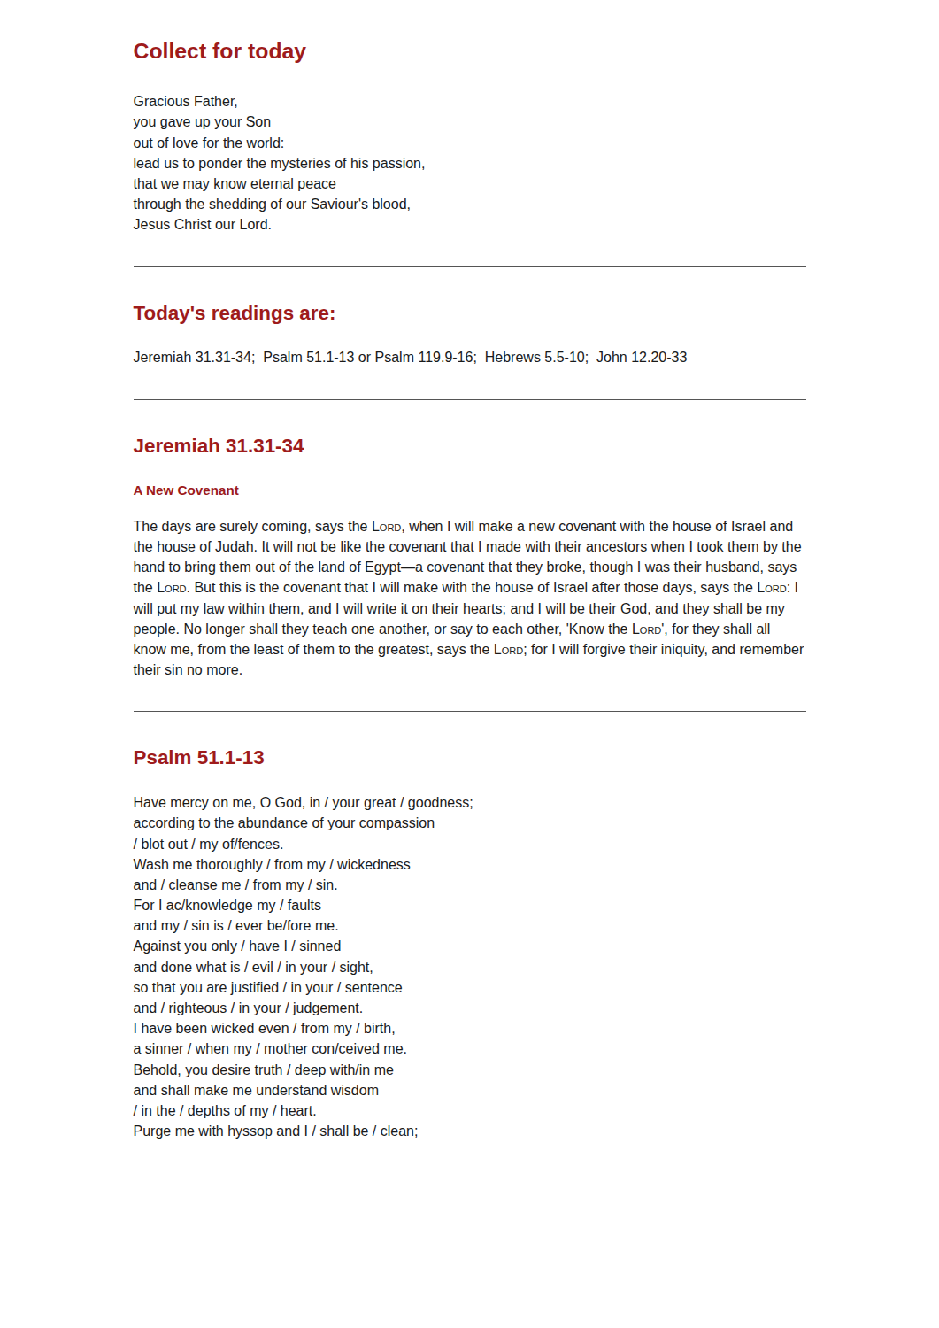Collect for today
Gracious Father,
you gave up your Son
out of love for the world:
lead us to ponder the mysteries of his passion,
that we may know eternal peace
through the shedding of our Saviour's blood,
Jesus Christ our Lord.
Today's readings are:
Jeremiah 31.31-34; Psalm 51.1-13 or Psalm 119.9-16; Hebrews 5.5-10; John 12.20-33
Jeremiah 31.31-34
A New Covenant
The days are surely coming, says the Lord, when I will make a new covenant with the house of Israel and the house of Judah. It will not be like the covenant that I made with their ancestors when I took them by the hand to bring them out of the land of Egypt—a covenant that they broke, though I was their husband, says the Lord. But this is the covenant that I will make with the house of Israel after those days, says the Lord: I will put my law within them, and I will write it on their hearts; and I will be their God, and they shall be my people. No longer shall they teach one another, or say to each other, 'Know the Lord', for they shall all know me, from the least of them to the greatest, says the Lord; for I will forgive their iniquity, and remember their sin no more.
Psalm 51.1-13
Have mercy on me, O God, in / your great / goodness;
according to the abundance of your compassion
/ blot out / my of/fences.
Wash me thoroughly / from my / wickedness
and / cleanse me / from my / sin.
For I ac/knowledge my / faults
and my / sin is / ever be/fore me.
Against you only / have I / sinned
and done what is / evil / in your / sight,
so that you are justified / in your / sentence
and / righteous / in your / judgement.
I have been wicked even / from my / birth,
a sinner / when my / mother con/ceived me.
Behold, you desire truth / deep with/in me
and shall make me understand wisdom
/ in the / depths of my / heart.
Purge me with hyssop and I / shall be / clean;